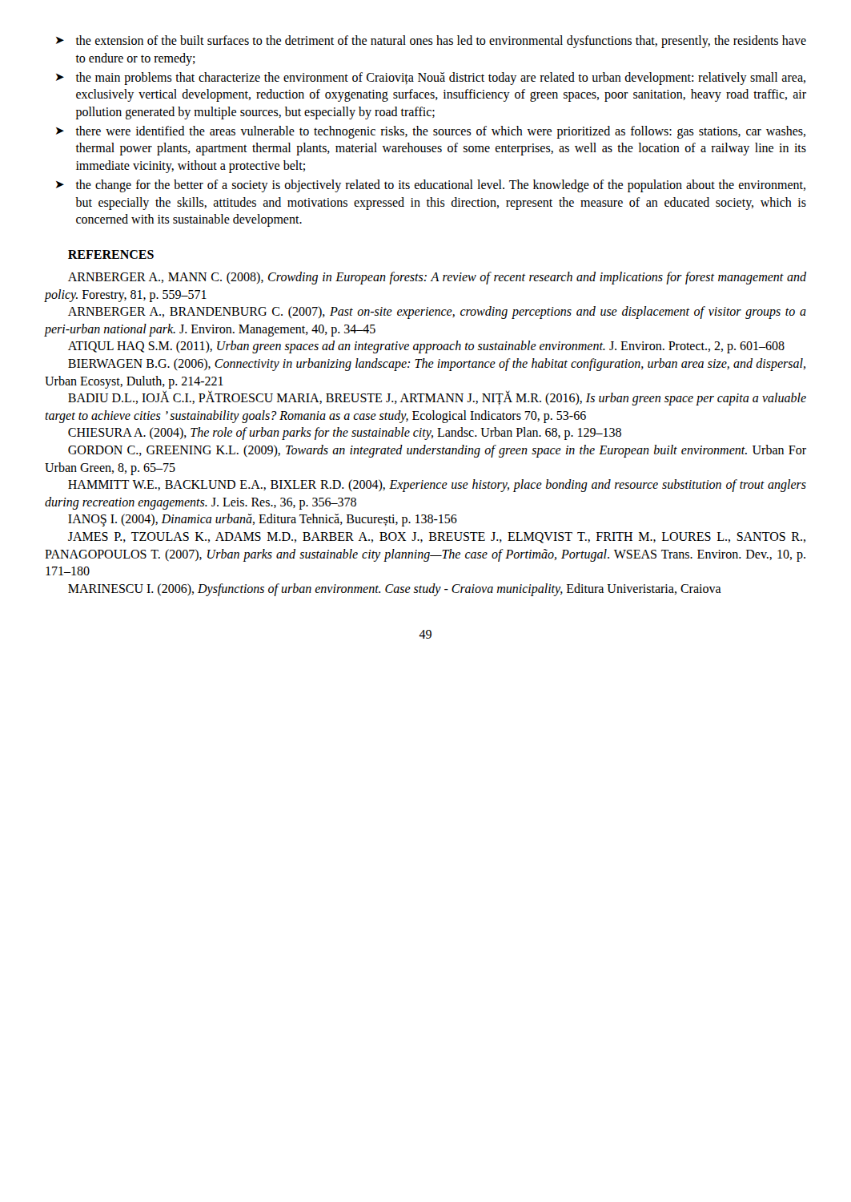the extension of the built surfaces to the detriment of the natural ones has led to environmental dysfunctions that, presently, the residents have to endure or to remedy;
the main problems that characterize the environment of Craiovița Nouă district today are related to urban development: relatively small area, exclusively vertical development, reduction of oxygenating surfaces, insufficiency of green spaces, poor sanitation, heavy road traffic, air pollution generated by multiple sources, but especially by road traffic;
there were identified the areas vulnerable to technogenic risks, the sources of which were prioritized as follows: gas stations, car washes, thermal power plants, apartment thermal plants, material warehouses of some enterprises, as well as the location of a railway line in its immediate vicinity, without a protective belt;
the change for the better of a society is objectively related to its educational level. The knowledge of the population about the environment, but especially the skills, attitudes and motivations expressed in this direction, represent the measure of an educated society, which is concerned with its sustainable development.
REFERENCES
ARNBERGER A., MANN C. (2008), Crowding in European forests: A review of recent research and implications for forest management and policy. Forestry, 81, p. 559–571
ARNBERGER A., BRANDENBURG C. (2007), Past on-site experience, crowding perceptions and use displacement of visitor groups to a peri-urban national park. J. Environ. Management, 40, p. 34–45
ATIQUL HAQ S.M. (2011), Urban green spaces ad an integrative approach to sustainable environment. J. Environ. Protect., 2, p. 601–608
BIERWAGEN B.G. (2006), Connectivity in urbanizing landscape: The importance of the habitat configuration, urban area size, and dispersal, Urban Ecosyst, Duluth, p. 214-221
BADIU D.L., IOJĂ C.I., PĂTROESCU MARIA, BREUSTE J., ARTMANN J., NIȚĂ M.R. (2016), Is urban green space per capita a valuable target to achieve cities ’ sustainability goals? Romania as a case study, Ecological Indicators 70, p. 53-66
CHIESURA A. (2004), The role of urban parks for the sustainable city, Landsc. Urban Plan. 68, p. 129–138
GORDON C., GREENING K.L. (2009), Towards an integrated understanding of green space in the European built environment. Urban For Urban Green, 8, p. 65–75
HAMMITT W.E., BACKLUND E.A., BIXLER R.D. (2004), Experience use history, place bonding and resource substitution of trout anglers during recreation engagements. J. Leis. Res., 36, p. 356–378
IANOŞ I. (2004), Dinamica urbană, Editura Tehnică, București, p. 138-156
JAMES P., TZOULAS K., ADAMS M.D., BARBER A., BOX J., BREUSTE J., ELMQVIST T., FRITH M., LOURES L., SANTOS R., PANAGOPOULOS T. (2007), Urban parks and sustainable city planning—The case of Portimão, Portugal. WSEAS Trans. Environ. Dev., 10, p. 171–180
MARINESCU I. (2006), Dysfunctions of urban environment. Case study - Craiova municipality, Editura Univeristaria, Craiova
49